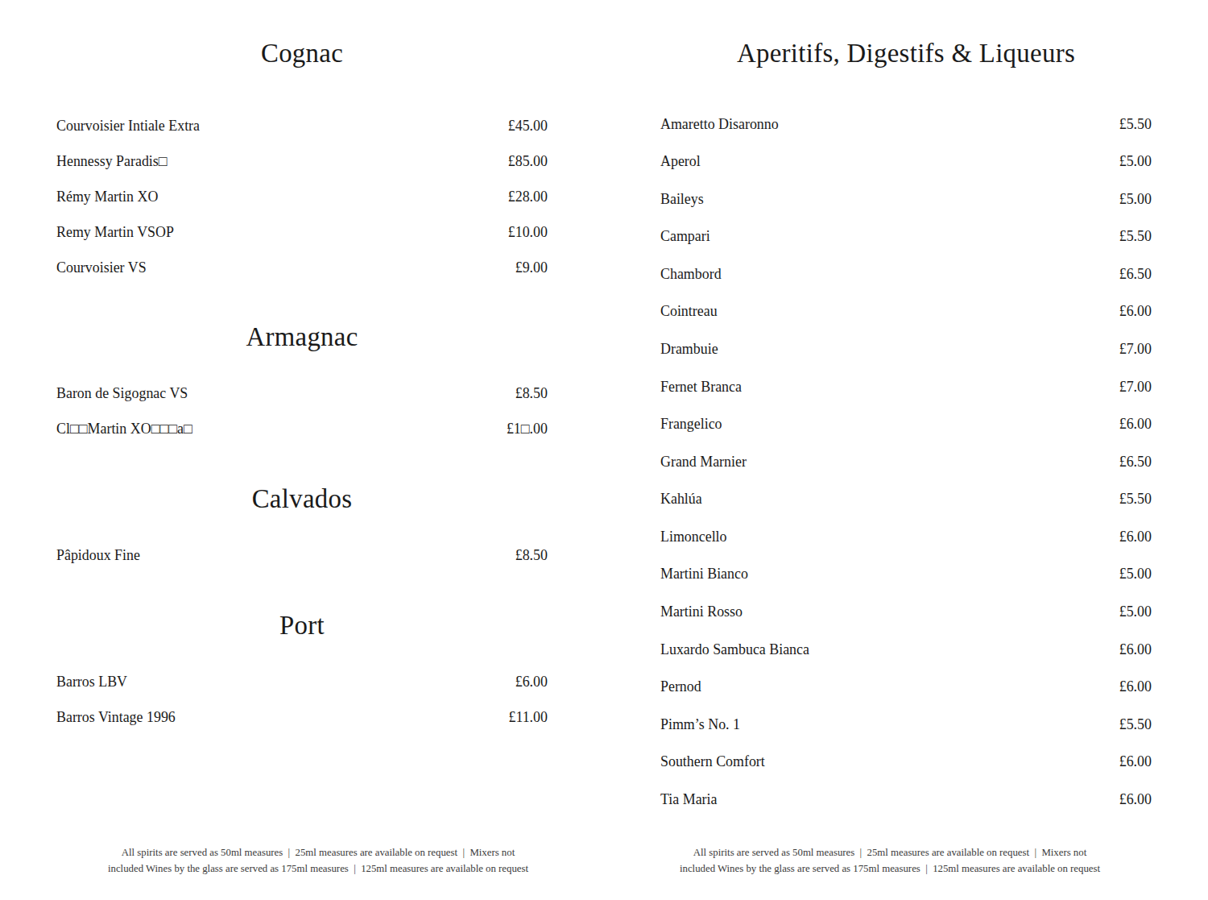Cognac
Courvoisier Intiale Extra£45.00
Hennessy Paradis□£85.00
Rémy Martin XO£28.00
Remy Martin VSOP£10.00
Courvoisier VS£9.00
Armagnac
Baron de Sigognac VS£8.50
Cl□□Martin XO□□□a□£1□.00
Calvados
Pâpidoux Fine£8.50
Port
Barros LBV£6.00
Barros Vintage 1996£11.00
Aperitifs, Digestifs & Liqueurs
Amaretto Disaronno£5.50
Aperol£5.00
Baileys£5.00
Campari£5.50
Chambord£6.50
Cointreau£6.00
Drambuie£7.00
Fernet Branca£7.00
Frangelico£6.00
Grand Marnier£6.50
Kahlúa£5.50
Limoncello£6.00
Martini Bianco£5.00
Martini Rosso£5.00
Luxardo Sambuca Bianca£6.00
Pernod£6.00
Pimm’s No. 1£5.50
Southern Comfort£6.00
Tia Maria£6.00
All spirits are served as 50ml measures | 25ml measures are available on request | Mixers not
included Wines by the glass are served as 175ml measures | 125ml measures are available on request
All spirits are served as 50ml measures | 25ml measures are available on request | Mixers not
included Wines by the glass are served as 175ml measures | 125ml measures are available on request